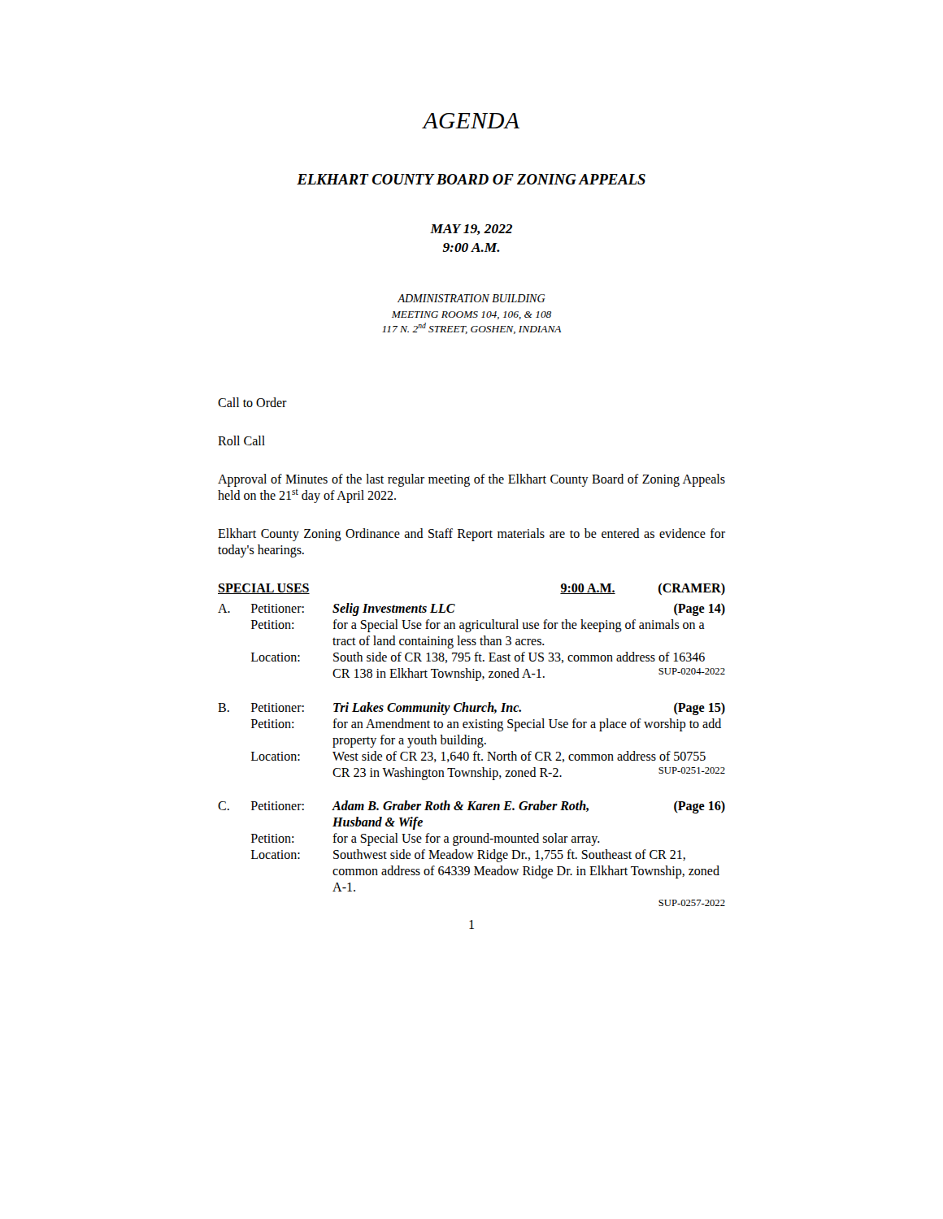AGENDA
ELKHART COUNTY BOARD OF ZONING APPEALS
MAY 19, 2022
9:00 A.M.
ADMINISTRATION BUILDING
MEETING ROOMS 104, 106, & 108
117 N. 2nd STREET, GOSHEN, INDIANA
Call to Order
Roll Call
Approval of Minutes of the last regular meeting of the Elkhart County Board of Zoning Appeals held on the 21st day of April 2022.
Elkhart County Zoning Ordinance and Staff Report materials are to be entered as evidence for today's hearings.
SPECIAL USES 9:00 A.M. (CRAMER)
| A. | Petitioner: | (Page 14) Selig Investments LLC |
| | Petition: | for a Special Use for an agricultural use for the keeping of animals on a tract of land containing less than 3 acres. |
| | Location: | South side of CR 138, 795 ft. East of US 33, common address of 16346 CR 138 in Elkhart Township, zoned A-1. SUP-0204-2022 |
| B. | Petitioner: | (Page 15) Tri Lakes Community Church, Inc. |
| | Petition: | for an Amendment to an existing Special Use for a place of worship to add property for a youth building. |
| | Location: | West side of CR 23, 1,640 ft. North of CR 2, common address of 50755 CR 23 in Washington Township, zoned R-2. SUP-0251-2022 |
| C. | Petitioner: | (Page 16) Adam B. Graber Roth & Karen E. Graber Roth, Husband & Wife |
| | Petition: | for a Special Use for a ground-mounted solar array. |
| | Location: | Southwest side of Meadow Ridge Dr., 1,755 ft. Southeast of CR 21, common address of 64339 Meadow Ridge Dr. in Elkhart Township, zoned A-1. SUP-0257-2022 |
1